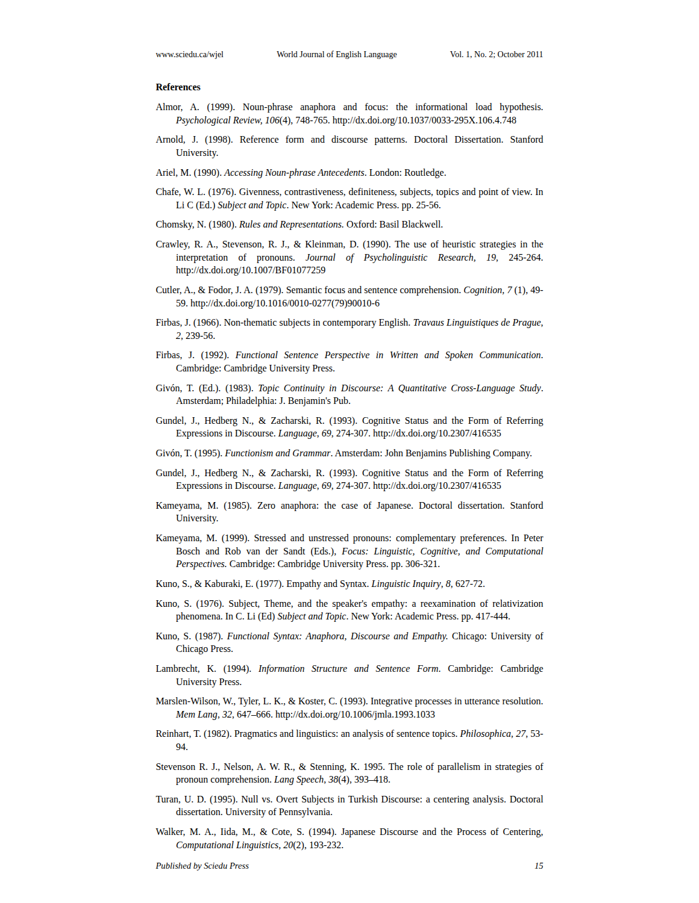www.sciedu.ca/wjel World Journal of English Language Vol. 1, No. 2; October 2011
References
Almor, A. (1999). Noun-phrase anaphora and focus: the informational load hypothesis. Psychological Review, 106(4), 748-765. http://dx.doi.org/10.1037/0033-295X.106.4.748
Arnold, J. (1998). Reference form and discourse patterns. Doctoral Dissertation. Stanford University.
Ariel, M. (1990). Accessing Noun-phrase Antecedents. London: Routledge.
Chafe, W. L. (1976). Givenness, contrastiveness, definiteness, subjects, topics and point of view. In Li C (Ed.) Subject and Topic. New York: Academic Press. pp. 25-56.
Chomsky, N. (1980). Rules and Representations. Oxford: Basil Blackwell.
Crawley, R. A., Stevenson, R. J., & Kleinman, D. (1990). The use of heuristic strategies in the interpretation of pronouns. Journal of Psycholinguistic Research, 19, 245-264. http://dx.doi.org/10.1007/BF01077259
Cutler, A., & Fodor, J. A. (1979). Semantic focus and sentence comprehension. Cognition, 7 (1), 49-59. http://dx.doi.org/10.1016/0010-0277(79)90010-6
Firbas, J. (1966). Non-thematic subjects in contemporary English. Travaus Linguistiques de Prague, 2, 239-56.
Firbas, J. (1992). Functional Sentence Perspective in Written and Spoken Communication. Cambridge: Cambridge University Press.
Givón, T. (Ed.). (1983). Topic Continuity in Discourse: A Quantitative Cross-Language Study. Amsterdam; Philadelphia: J. Benjamin's Pub.
Gundel, J., Hedberg N., & Zacharski, R. (1993). Cognitive Status and the Form of Referring Expressions in Discourse. Language, 69, 274-307. http://dx.doi.org/10.2307/416535
Givón, T. (1995). Functionism and Grammar. Amsterdam: John Benjamins Publishing Company.
Gundel, J., Hedberg N., & Zacharski, R. (1993). Cognitive Status and the Form of Referring Expressions in Discourse. Language, 69, 274-307. http://dx.doi.org/10.2307/416535
Kameyama, M. (1985). Zero anaphora: the case of Japanese. Doctoral dissertation. Stanford University.
Kameyama, M. (1999). Stressed and unstressed pronouns: complementary preferences. In Peter Bosch and Rob van der Sandt (Eds.), Focus: Linguistic, Cognitive, and Computational Perspectives. Cambridge: Cambridge University Press. pp. 306-321.
Kuno, S., & Kaburaki, E. (1977). Empathy and Syntax. Linguistic Inquiry, 8, 627-72.
Kuno, S. (1976). Subject, Theme, and the speaker's empathy: a reexamination of relativization phenomena. In C. Li (Ed) Subject and Topic. New York: Academic Press. pp. 417-444.
Kuno, S. (1987). Functional Syntax: Anaphora, Discourse and Empathy. Chicago: University of Chicago Press.
Lambrecht, K. (1994). Information Structure and Sentence Form. Cambridge: Cambridge University Press.
Marslen-Wilson, W., Tyler, L. K., & Koster, C. (1993). Integrative processes in utterance resolution. Mem Lang, 32, 647–666. http://dx.doi.org/10.1006/jmla.1993.1033
Reinhart, T. (1982). Pragmatics and linguistics: an analysis of sentence topics. Philosophica, 27, 53-94.
Stevenson R. J., Nelson, A. W. R., & Stenning, K. 1995. The role of parallelism in strategies of pronoun comprehension. Lang Speech, 38(4), 393–418.
Turan, U. D. (1995). Null vs. Overt Subjects in Turkish Discourse: a centering analysis. Doctoral dissertation. University of Pennsylvania.
Walker, M. A., Iida, M., & Cote, S. (1994). Japanese Discourse and the Process of Centering, Computational Linguistics, 20(2), 193-232.
Published by Sciedu Press 15